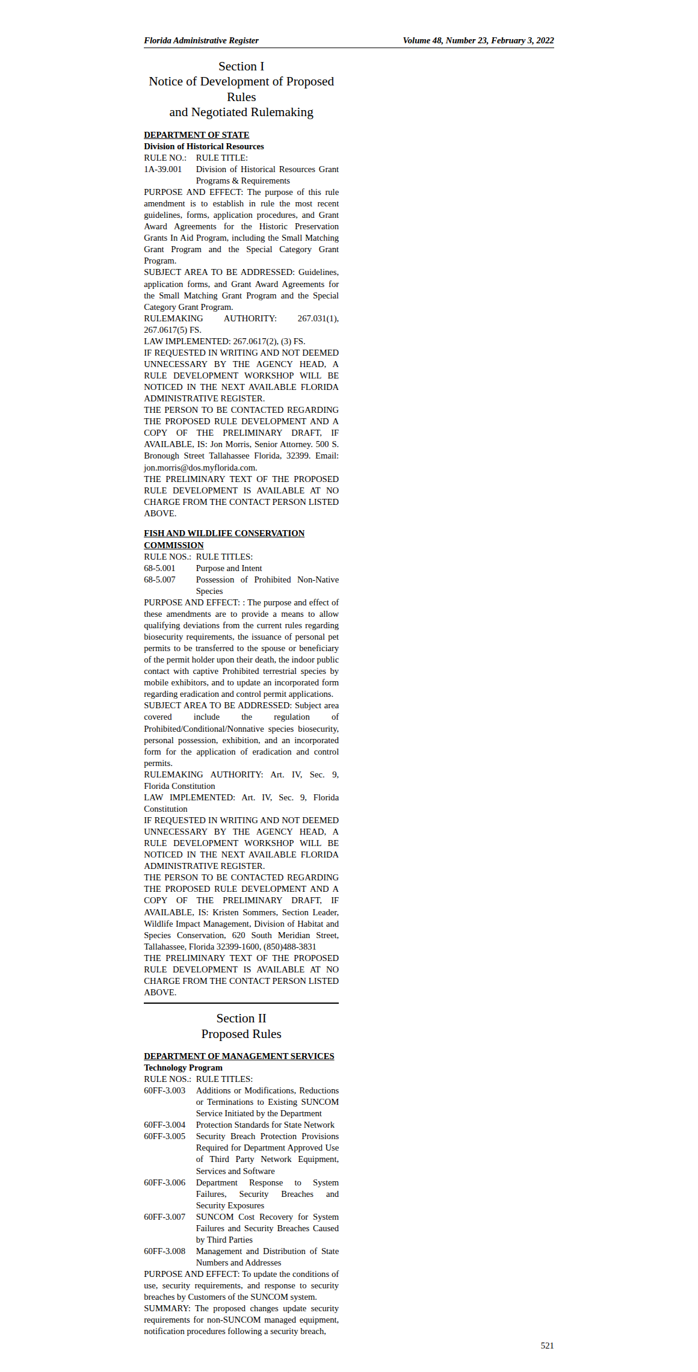Florida Administrative Register
Volume 48, Number 23, February 3, 2022
Section I
Notice of Development of Proposed Rules
and Negotiated Rulemaking
Department of State
Division of Historical Resources
| RULE NO.: | RULE TITLE: |
| 1A-39.001 | Division of Historical Resources Grant Programs & Requirements |
PURPOSE AND EFFECT: The purpose of this rule amendment is to establish in rule the most recent guidelines, forms, application procedures, and Grant Award Agreements for the Historic Preservation Grants In Aid Program, including the Small Matching Grant Program and the Special Category Grant Program.
SUBJECT AREA TO BE ADDRESSED: Guidelines, application forms, and Grant Award Agreements for the Small Matching Grant Program and the Special Category Grant Program.
RULEMAKING AUTHORITY: 267.031(1), 267.0617(5) FS.
LAW IMPLEMENTED: 267.0617(2), (3) FS.
IF REQUESTED IN WRITING AND NOT DEEMED UNNECESSARY BY THE AGENCY HEAD, A RULE DEVELOPMENT WORKSHOP WILL BE NOTICED IN THE NEXT AVAILABLE FLORIDA ADMINISTRATIVE REGISTER.
THE PERSON TO BE CONTACTED REGARDING THE PROPOSED RULE DEVELOPMENT AND A COPY OF THE PRELIMINARY DRAFT, IF AVAILABLE, IS: Jon Morris, Senior Attorney. 500 S. Bronough Street Tallahassee Florida, 32399. Email: jon.morris@dos.myflorida.com.
THE PRELIMINARY TEXT OF THE PROPOSED RULE DEVELOPMENT IS AVAILABLE AT NO CHARGE FROM THE CONTACT PERSON LISTED ABOVE.
Fish and Wildlife Conservation Commission
| RULE NOS.: | RULE TITLES: |
| 68-5.001 | Purpose and Intent |
| 68-5.007 | Possession of Prohibited Non-Native Species |
PURPOSE AND EFFECT: : The purpose and effect of these amendments are to provide a means to allow qualifying deviations from the current rules regarding biosecurity requirements, the issuance of personal pet permits to be transferred to the spouse or beneficiary of the permit holder upon their death, the indoor public contact with captive Prohibited terrestrial species by mobile exhibitors, and to update an incorporated form regarding eradication and control permit applications.
SUBJECT AREA TO BE ADDRESSED: Subject area covered include the regulation of Prohibited/Conditional/Nonnative species biosecurity, personal possession, exhibition, and an incorporated form for the application of eradication and control permits.
RULEMAKING AUTHORITY: Art. IV, Sec. 9, Florida Constitution
LAW IMPLEMENTED: Art. IV, Sec. 9, Florida Constitution
IF REQUESTED IN WRITING AND NOT DEEMED UNNECESSARY BY THE AGENCY HEAD, A RULE DEVELOPMENT WORKSHOP WILL BE NOTICED IN THE NEXT AVAILABLE FLORIDA ADMINISTRATIVE REGISTER.
THE PERSON TO BE CONTACTED REGARDING THE PROPOSED RULE DEVELOPMENT AND A COPY OF THE PRELIMINARY DRAFT, IF AVAILABLE, IS: Kristen Sommers, Section Leader, Wildlife Impact Management, Division of Habitat and Species Conservation, 620 South Meridian Street, Tallahassee, Florida 32399-1600, (850)488-3831
THE PRELIMINARY TEXT OF THE PROPOSED RULE DEVELOPMENT IS AVAILABLE AT NO CHARGE FROM THE CONTACT PERSON LISTED ABOVE.
Section II
Proposed Rules
Department of Management Services
Technology Program
| RULE NOS.: | RULE TITLES: |
| 60FF-3.003 | Additions or Modifications, Reductions or Terminations to Existing SUNCOM Service Initiated by the Department |
| 60FF-3.004 | Protection Standards for State Network |
| 60FF-3.005 | Security Breach Protection Provisions Required for Department Approved Use of Third Party Network Equipment, Services and Software |
| 60FF-3.006 | Department Response to System Failures, Security Breaches and Security Exposures |
| 60FF-3.007 | SUNCOM Cost Recovery for System Failures and Security Breaches Caused by Third Parties |
| 60FF-3.008 | Management and Distribution of State Numbers and Addresses |
PURPOSE AND EFFECT: To update the conditions of use, security requirements, and response to security breaches by Customers of the SUNCOM system.
SUMMARY: The proposed changes update security requirements for non-SUNCOM managed equipment, notification procedures following a security breach,
521